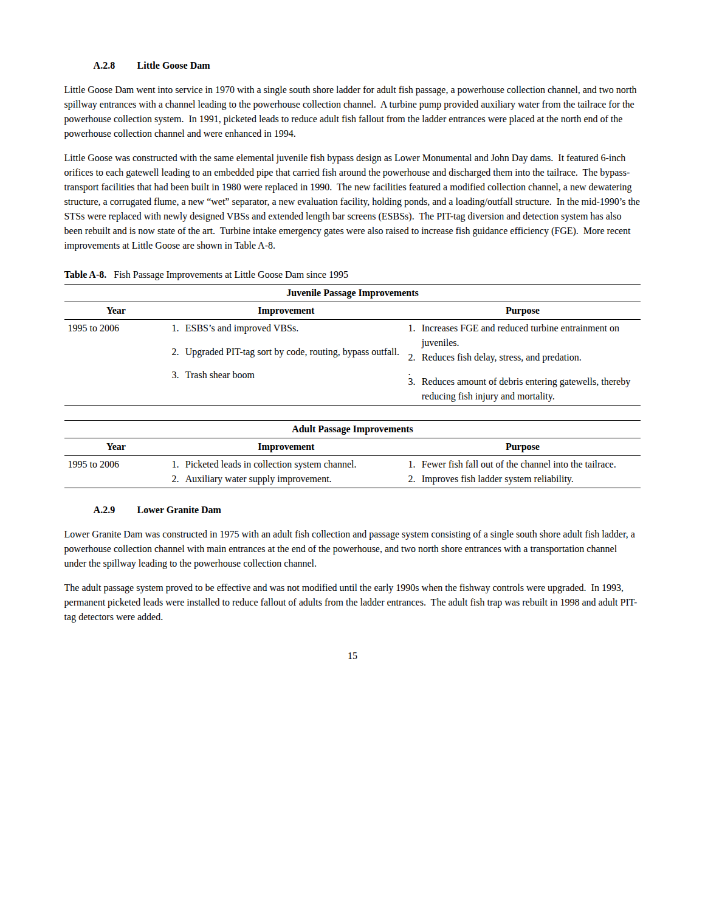A.2.8 Little Goose Dam
Little Goose Dam went into service in 1970 with a single south shore ladder for adult fish passage, a powerhouse collection channel, and two north spillway entrances with a channel leading to the powerhouse collection channel. A turbine pump provided auxiliary water from the tailrace for the powerhouse collection system. In 1991, picketed leads to reduce adult fish fallout from the ladder entrances were placed at the north end of the powerhouse collection channel and were enhanced in 1994.
Little Goose was constructed with the same elemental juvenile fish bypass design as Lower Monumental and John Day dams. It featured 6-inch orifices to each gatewell leading to an embedded pipe that carried fish around the powerhouse and discharged them into the tailrace. The bypass-transport facilities that had been built in 1980 were replaced in 1990. The new facilities featured a modified collection channel, a new dewatering structure, a corrugated flume, a new “wet” separator, a new evaluation facility, holding ponds, and a loading/outfall structure. In the mid-1990’s the STSs were replaced with newly designed VBSs and extended length bar screens (ESBSs). The PIT-tag diversion and detection system has also been rebuilt and is now state of the art. Turbine intake emergency gates were also raised to increase fish guidance efficiency (FGE). More recent improvements at Little Goose are shown in Table A-8.
Table A-8. Fish Passage Improvements at Little Goose Dam since 1995
Juvenile Passage Improvements
| Year | Improvement | Purpose |
| --- | --- | --- |
| 1995 to 2006 | 1. ESBS’s and improved VBSs. 2. Upgraded PIT-tag sort by code, routing, bypass outfall. 3. Trash shear boom | 1. Increases FGE and reduced turbine entrainment on juveniles. 2. Reduces fish delay, stress, and predation. . 3. Reduces amount of debris entering gatewells, thereby reducing fish injury and mortality. |
Adult Passage Improvements
| Year | Improvement | Purpose |
| --- | --- | --- |
| 1995 to 2006 | 1. Picketed leads in collection system channel. 2. Auxiliary water supply improvement. | 1. Fewer fish fall out of the channel into the tailrace. 2. Improves fish ladder system reliability. |
A.2.9 Lower Granite Dam
Lower Granite Dam was constructed in 1975 with an adult fish collection and passage system consisting of a single south shore adult fish ladder, a powerhouse collection channel with main entrances at the end of the powerhouse, and two north shore entrances with a transportation channel under the spillway leading to the powerhouse collection channel.
The adult passage system proved to be effective and was not modified until the early 1990s when the fishway controls were upgraded. In 1993, permanent picketed leads were installed to reduce fallout of adults from the ladder entrances. The adult fish trap was rebuilt in 1998 and adult PIT-tag detectors were added.
15